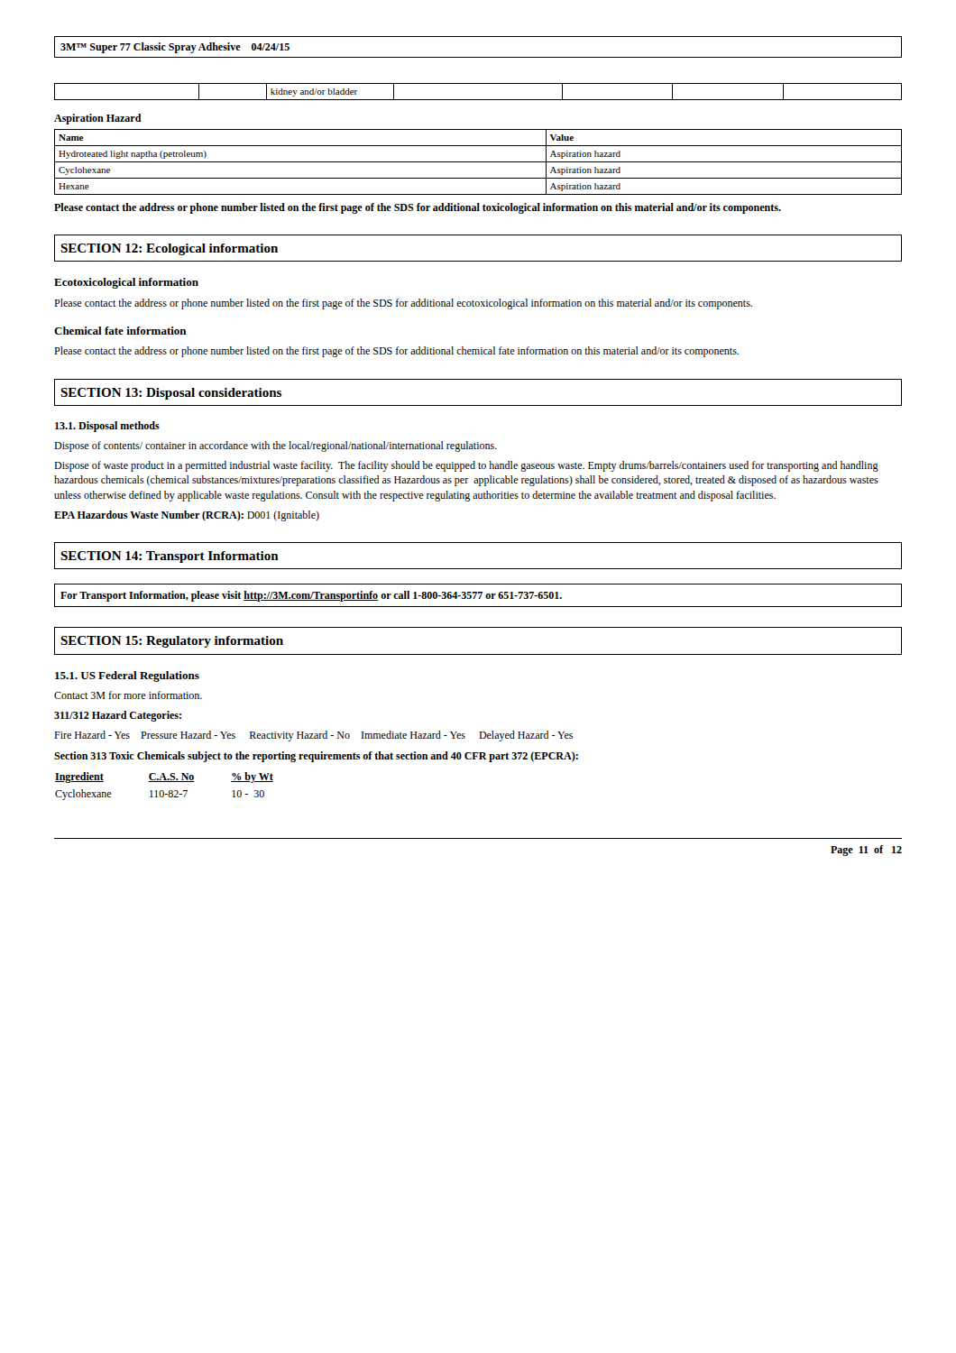3M™ Super 77 Classic Spray Adhesive 04/24/15
| | | kidney and/or bladder | | | | |
Aspiration Hazard
| Name | Value |
| --- | --- |
| Hydroteated light naptha (petroleum) | Aspiration hazard |
| Cyclohexane | Aspiration hazard |
| Hexane | Aspiration hazard |
Please contact the address or phone number listed on the first page of the SDS for additional toxicological information on this material and/or its components.
SECTION 12: Ecological information
Ecotoxicological information
Please contact the address or phone number listed on the first page of the SDS for additional ecotoxicological information on this material and/or its components.
Chemical fate information
Please contact the address or phone number listed on the first page of the SDS for additional chemical fate information on this material and/or its components.
SECTION 13: Disposal considerations
13.1. Disposal methods
Dispose of contents/ container in accordance with the local/regional/national/international regulations.
Dispose of waste product in a permitted industrial waste facility. The facility should be equipped to handle gaseous waste. Empty drums/barrels/containers used for transporting and handling hazardous chemicals (chemical substances/mixtures/preparations classified as Hazardous as per applicable regulations) shall be considered, stored, treated & disposed of as hazardous wastes unless otherwise defined by applicable waste regulations. Consult with the respective regulating authorities to determine the available treatment and disposal facilities.
EPA Hazardous Waste Number (RCRA): D001 (Ignitable)
SECTION 14: Transport Information
For Transport Information, please visit http://3M.com/Transportinfo or call 1-800-364-3577 or 651-737-6501.
SECTION 15: Regulatory information
15.1. US Federal Regulations
Contact 3M for more information.
311/312 Hazard Categories:
Fire Hazard - Yes Pressure Hazard - Yes Reactivity Hazard - No Immediate Hazard - Yes Delayed Hazard - Yes
Section 313 Toxic Chemicals subject to the reporting requirements of that section and 40 CFR part 372 (EPCRA):
| Ingredient | C.A.S. No | % by Wt |
| --- | --- | --- |
| Cyclohexane | 110-82-7 | 10 - 30 |
Page 11 of 12